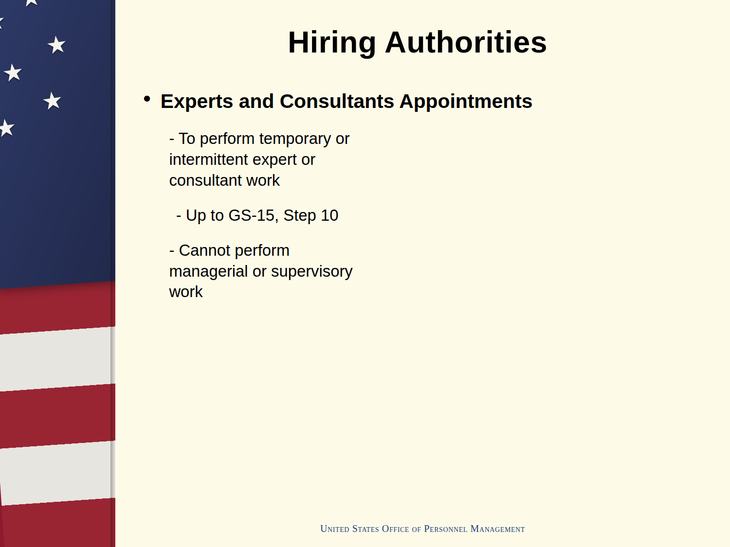★ ★ ★ ★ ★ ★
Hiring Authorities
Experts and Consultants Appointments
- To perform temporary or intermittent expert or consultant work
- Up to GS-15, Step 10
- Cannot perform managerial or supervisory work
United States Office of Personnel Management